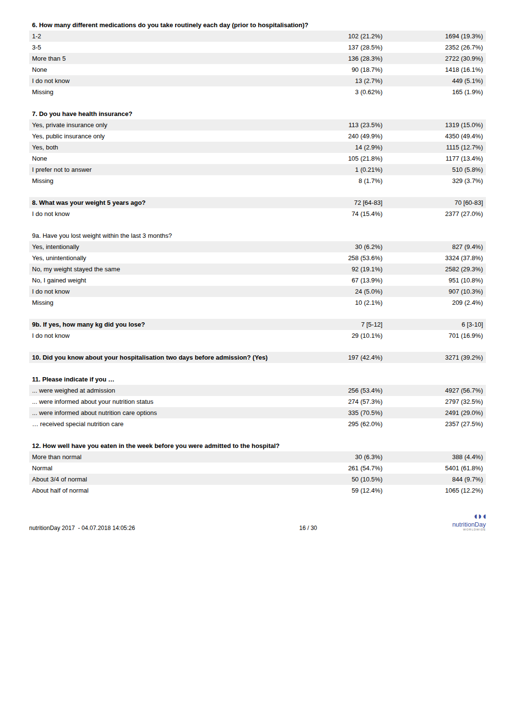| 6. How many different medications do you take routinely each day (prior to hospitalisation)? |
| 1-2 | 102 (21.2%) | 1694 (19.3%) |
| 3-5 | 137 (28.5%) | 2352 (26.7%) |
| More than 5 | 136 (28.3%) | 2722 (30.9%) |
| None | 90 (18.7%) | 1418 (16.1%) |
| I do not know | 13 (2.7%) | 449 (5.1%) |
| Missing | 3 (0.62%) | 165 (1.9%) |
| 7. Do you have health insurance? |
| Yes, private insurance only | 113 (23.5%) | 1319 (15.0%) |
| Yes, public insurance only | 240 (49.9%) | 4350 (49.4%) |
| Yes, both | 14 (2.9%) | 1115 (12.7%) |
| None | 105 (21.8%) | 1177 (13.4%) |
| I prefer not to answer | 1 (0.21%) | 510 (5.8%) |
| Missing | 8 (1.7%) | 329 (3.7%) |
| 8. What was your weight 5 years ago? | 72 [64-83] | 70 [60-83] |
| I do not know | 74 (15.4%) | 2377 (27.0%) |
| 9a. Have you lost weight within the last 3 months? |
| Yes, intentionally | 30 (6.2%) | 827 (9.4%) |
| Yes, unintentionally | 258 (53.6%) | 3324 (37.8%) |
| No, my weight stayed the same | 92 (19.1%) | 2582 (29.3%) |
| No, I gained weight | 67 (13.9%) | 951 (10.8%) |
| I do not know | 24 (5.0%) | 907 (10.3%) |
| Missing | 10 (2.1%) | 209 (2.4%) |
| 9b. If yes, how many kg did you lose? | 7 [5-12] | 6 [3-10] |
| I do not know | 29 (10.1%) | 701 (16.9%) |
| 10. Did you know about your hospitalisation two days before admission? (Yes) | 197 (42.4%) | 3271 (39.2%) |
| 11. Please indicate if you … |
| ... were weighed at admission | 256 (53.4%) | 4927 (56.7%) |
| ... were informed about your nutrition status | 274 (57.3%) | 2797 (32.5%) |
| ... were informed about nutrition care options | 335 (70.5%) | 2491 (29.0%) |
| … received special nutrition care | 295 (62.0%) | 2357 (27.5%) |
| 12. How well have you eaten in the week before you were admitted to the hospital? |
| More than normal | 30 (6.3%) | 388 (4.4%) |
| Normal | 261 (54.7%) | 5401 (61.8%) |
| About 3/4 of normal | 50 (10.5%) | 844 (9.7%) |
| About half of normal | 59 (12.4%) | 1065 (12.2%) |
nutritionDay 2017 - 04.07.2018 14:05:26
16 / 30
◖◗◖
nutritionDay
WORLDWIDE